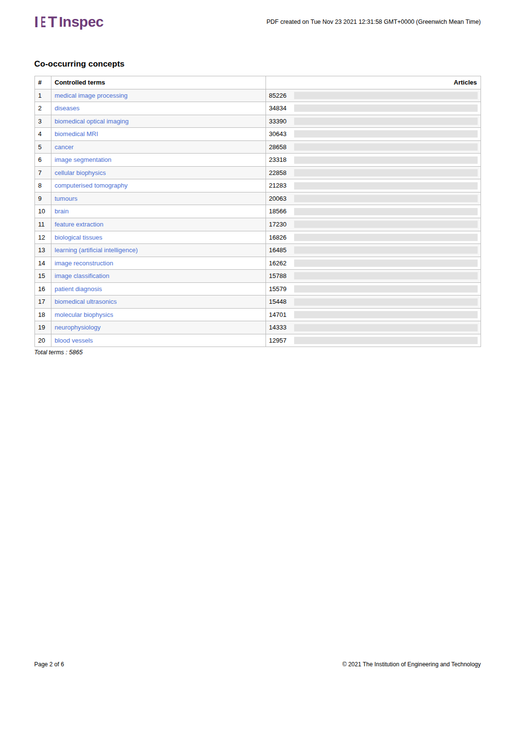IET Inspec
PDF created on Tue Nov 23 2021 12:31:58 GMT+0000 (Greenwich Mean Time)
Co-occurring concepts
| # | Controlled terms | Articles |
| --- | --- | --- |
| 1 | medical image processing | 85226 |
| 2 | diseases | 34834 |
| 3 | biomedical optical imaging | 33390 |
| 4 | biomedical MRI | 30643 |
| 5 | cancer | 28658 |
| 6 | image segmentation | 23318 |
| 7 | cellular biophysics | 22858 |
| 8 | computerised tomography | 21283 |
| 9 | tumours | 20063 |
| 10 | brain | 18566 |
| 11 | feature extraction | 17230 |
| 12 | biological tissues | 16826 |
| 13 | learning (artificial intelligence) | 16485 |
| 14 | image reconstruction | 16262 |
| 15 | image classification | 15788 |
| 16 | patient diagnosis | 15579 |
| 17 | biomedical ultrasonics | 15448 |
| 18 | molecular biophysics | 14701 |
| 19 | neurophysiology | 14333 |
| 20 | blood vessels | 12957 |
Total terms : 5865
Page 2 of 6
© 2021 The Institution of Engineering and Technology